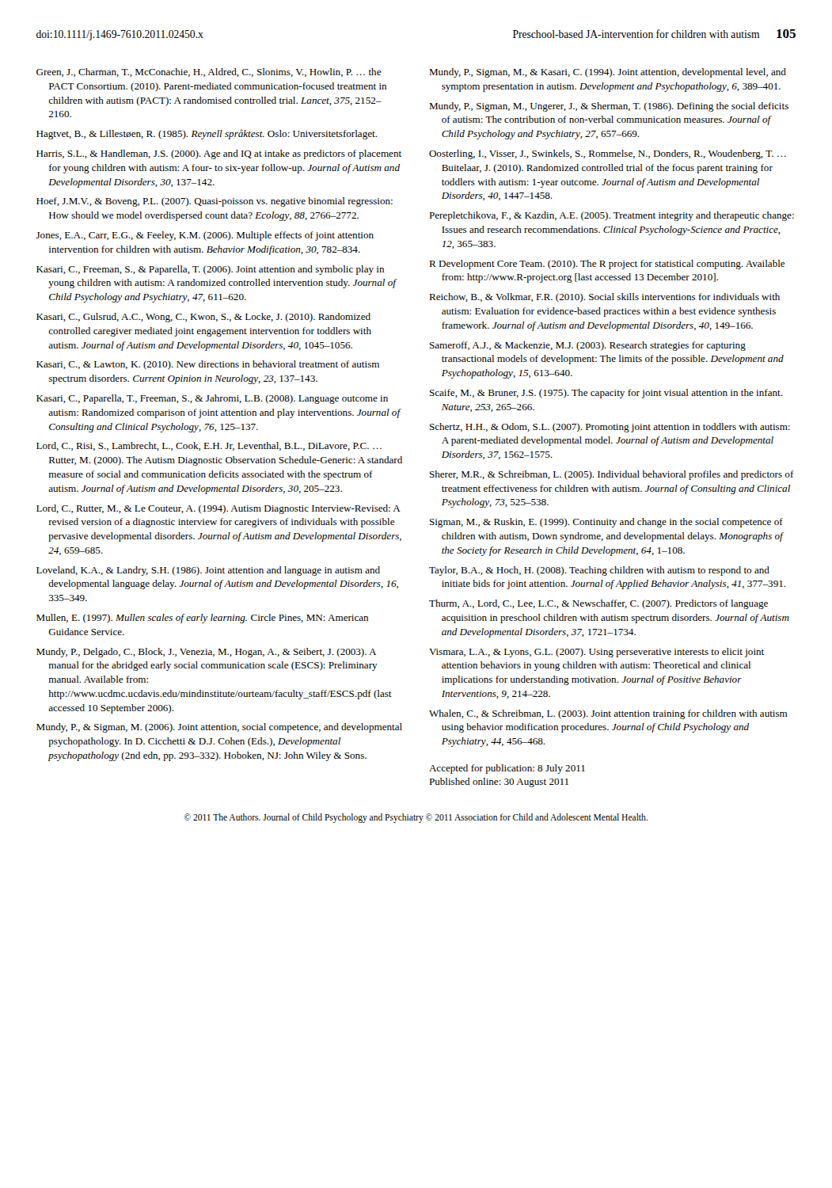doi:10.1111/j.1469-7610.2011.02450.x Preschool-based JA-intervention for children with autism 105
Green, J., Charman, T., McConachie, H., Aldred, C., Slonims, V., Howlin, P. … the PACT Consortium. (2010). Parent-mediated communication-focused treatment in children with autism (PACT): A randomised controlled trial. Lancet, 375, 2152–2160.
Hagtvet, B., & Lillestøen, R. (1985). Reynell språktest. Oslo: Universitetsforlaget.
Harris, S.L., & Handleman, J.S. (2000). Age and IQ at intake as predictors of placement for young children with autism: A four- to six-year follow-up. Journal of Autism and Developmental Disorders, 30, 137–142.
Hoef, J.M.V., & Boveng, P.L. (2007). Quasi-poisson vs. negative binomial regression: How should we model overdispersed count data? Ecology, 88, 2766–2772.
Jones, E.A., Carr, E.G., & Feeley, K.M. (2006). Multiple effects of joint attention intervention for children with autism. Behavior Modification, 30, 782–834.
Kasari, C., Freeman, S., & Paparella, T. (2006). Joint attention and symbolic play in young children with autism: A randomized controlled intervention study. Journal of Child Psychology and Psychiatry, 47, 611–620.
Kasari, C., Gulsrud, A.C., Wong, C., Kwon, S., & Locke, J. (2010). Randomized controlled caregiver mediated joint engagement intervention for toddlers with autism. Journal of Autism and Developmental Disorders, 40, 1045–1056.
Kasari, C., & Lawton, K. (2010). New directions in behavioral treatment of autism spectrum disorders. Current Opinion in Neurology, 23, 137–143.
Kasari, C., Paparella, T., Freeman, S., & Jahromi, L.B. (2008). Language outcome in autism: Randomized comparison of joint attention and play interventions. Journal of Consulting and Clinical Psychology, 76, 125–137.
Lord, C., Risi, S., Lambrecht, L., Cook, E.H. Jr, Leventhal, B.L., DiLavore, P.C. … Rutter, M. (2000). The Autism Diagnostic Observation Schedule-Generic: A standard measure of social and communication deficits associated with the spectrum of autism. Journal of Autism and Developmental Disorders, 30, 205–223.
Lord, C., Rutter, M., & Le Couteur, A. (1994). Autism Diagnostic Interview-Revised: A revised version of a diagnostic interview for caregivers of individuals with possible pervasive developmental disorders. Journal of Autism and Developmental Disorders, 24, 659–685.
Loveland, K.A., & Landry, S.H. (1986). Joint attention and language in autism and developmental language delay. Journal of Autism and Developmental Disorders, 16, 335–349.
Mullen, E. (1997). Mullen scales of early learning. Circle Pines, MN: American Guidance Service.
Mundy, P., Delgado, C., Block, J., Venezia, M., Hogan, A., & Seibert, J. (2003). A manual for the abridged early social communication scale (ESCS): Preliminary manual. Available from: http://www.ucdmc.ucdavis.edu/mindinstitute/ourteam/faculty_staff/ESCS.pdf (last accessed 10 September 2006).
Mundy, P., & Sigman, M. (2006). Joint attention, social competence, and developmental psychopathology. In D. Cicchetti & D.J. Cohen (Eds.), Developmental psychopathology (2nd edn, pp. 293–332). Hoboken, NJ: John Wiley & Sons.
Mundy, P., Sigman, M., & Kasari, C. (1994). Joint attention, developmental level, and symptom presentation in autism. Development and Psychopathology, 6, 389–401.
Mundy, P., Sigman, M., Ungerer, J., & Sherman, T. (1986). Defining the social deficits of autism: The contribution of non-verbal communication measures. Journal of Child Psychology and Psychiatry, 27, 657–669.
Oosterling, I., Visser, J., Swinkels, S., Rommelse, N., Donders, R., Woudenberg, T. … Buitelaar, J. (2010). Randomized controlled trial of the focus parent training for toddlers with autism: 1-year outcome. Journal of Autism and Developmental Disorders, 40, 1447–1458.
Perepletchikova, F., & Kazdin, A.E. (2005). Treatment integrity and therapeutic change: Issues and research recommendations. Clinical Psychology-Science and Practice, 12, 365–383.
R Development Core Team. (2010). The R project for statistical computing. Available from: http://www.R-project.org [last accessed 13 December 2010].
Reichow, B., & Volkmar, F.R. (2010). Social skills interventions for individuals with autism: Evaluation for evidence-based practices within a best evidence synthesis framework. Journal of Autism and Developmental Disorders, 40, 149–166.
Sameroff, A.J., & Mackenzie, M.J. (2003). Research strategies for capturing transactional models of development: The limits of the possible. Development and Psychopathology, 15, 613–640.
Scaife, M., & Bruner, J.S. (1975). The capacity for joint visual attention in the infant. Nature, 253, 265–266.
Schertz, H.H., & Odom, S.L. (2007). Promoting joint attention in toddlers with autism: A parent-mediated developmental model. Journal of Autism and Developmental Disorders, 37, 1562–1575.
Sherer, M.R., & Schreibman, L. (2005). Individual behavioral profiles and predictors of treatment effectiveness for children with autism. Journal of Consulting and Clinical Psychology, 73, 525–538.
Sigman, M., & Ruskin, E. (1999). Continuity and change in the social competence of children with autism, Down syndrome, and developmental delays. Monographs of the Society for Research in Child Development, 64, 1–108.
Taylor, B.A., & Hoch, H. (2008). Teaching children with autism to respond to and initiate bids for joint attention. Journal of Applied Behavior Analysis, 41, 377–391.
Thurm, A., Lord, C., Lee, L.C., & Newschaffer, C. (2007). Predictors of language acquisition in preschool children with autism spectrum disorders. Journal of Autism and Developmental Disorders, 37, 1721–1734.
Vismara, L.A., & Lyons, G.L. (2007). Using perseverative interests to elicit joint attention behaviors in young children with autism: Theoretical and clinical implications for understanding motivation. Journal of Positive Behavior Interventions, 9, 214–228.
Whalen, C., & Schreibman, L. (2003). Joint attention training for children with autism using behavior modification procedures. Journal of Child Psychology and Psychiatry, 44, 456–468.
Accepted for publication: 8 July 2011
Published online: 30 August 2011
© 2011 The Authors. Journal of Child Psychology and Psychiatry © 2011 Association for Child and Adolescent Mental Health.